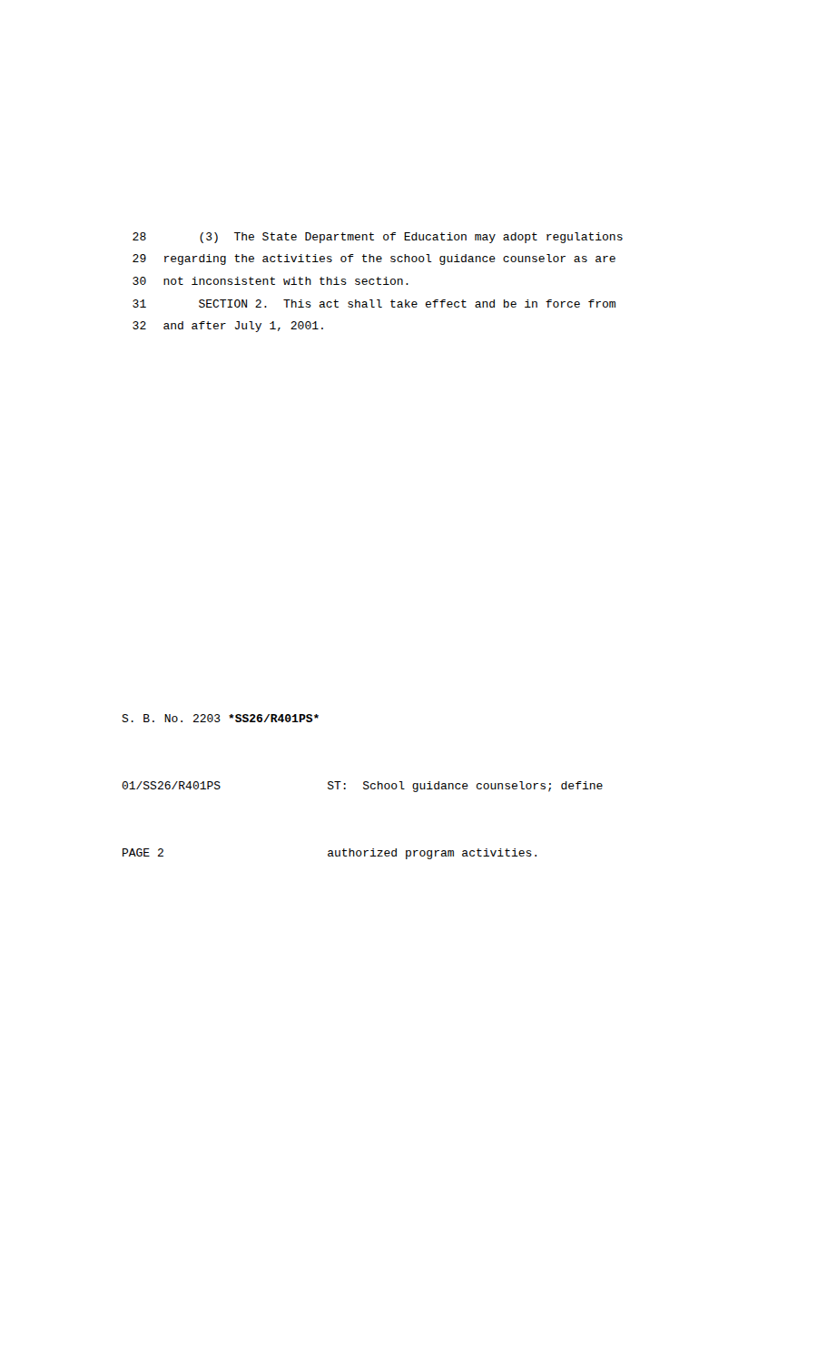28 (3) The State Department of Education may adopt regulations
29 regarding the activities of the school guidance counselor as are
30 not inconsistent with this section.
31 SECTION 2. This act shall take effect and be in force from
32 and after July 1, 2001.
S. B. No. 2203 01/SS26/R401PS PAGE 2
*SS26/R401PS*
ST: School guidance counselors; define authorized program activities.